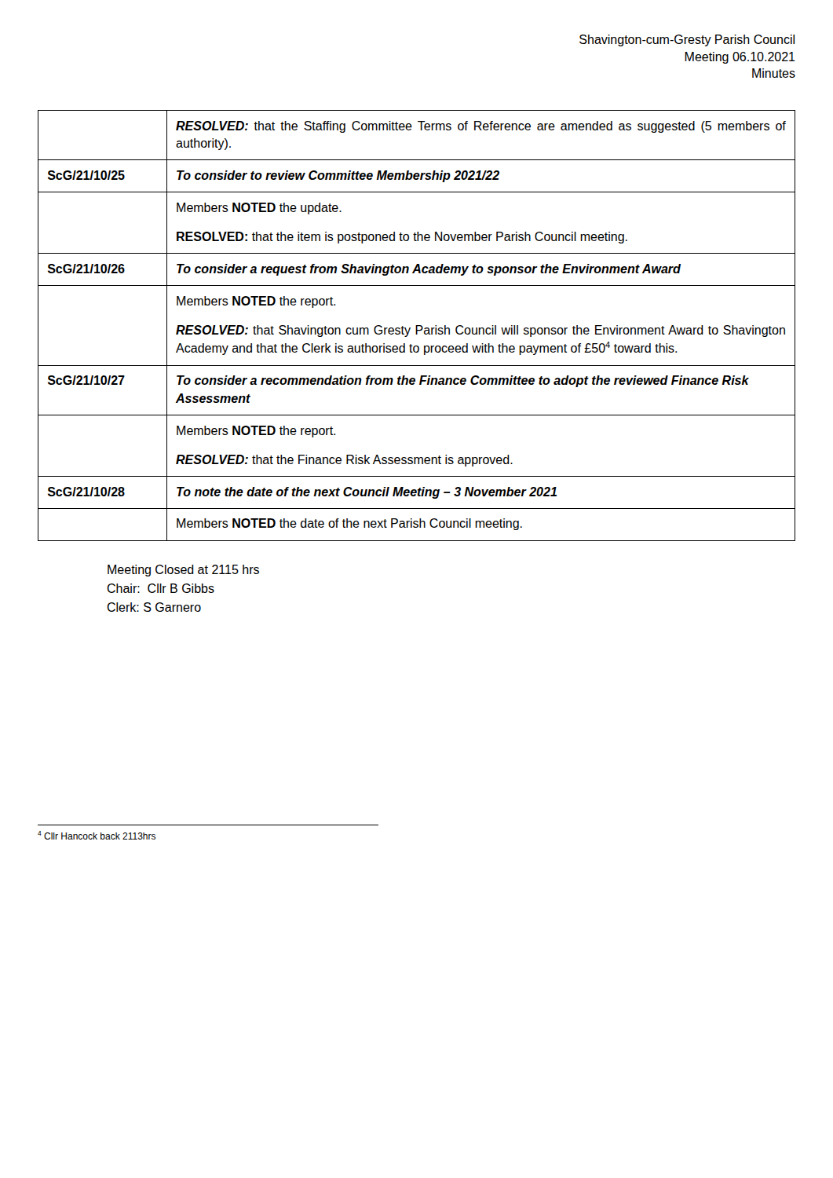Shavington-cum-Gresty Parish Council
Meeting 06.10.2021
Minutes
| | RESOLVED: that the Staffing Committee Terms of Reference are amended as suggested (5 members of authority). |
| ScG/21/10/25 | To consider to review Committee Membership 2021/22 |
| | Members NOTED the update. RESOLVED: that the item is postponed to the November Parish Council meeting. |
| ScG/21/10/26 | To consider a request from Shavington Academy to sponsor the Environment Award |
| | Members NOTED the report. RESOLVED: that Shavington cum Gresty Parish Council will sponsor the Environment Award to Shavington Academy and that the Clerk is authorised to proceed with the payment of £50 4 toward this. |
| ScG/21/10/27 | To consider a recommendation from the Finance Committee to adopt the reviewed Finance Risk Assessment |
| | Members NOTED the report. RESOLVED: that the Finance Risk Assessment is approved. |
| ScG/21/10/28 | To note the date of the next Council Meeting – 3 November 2021 |
| | Members NOTED the date of the next Parish Council meeting. |
Meeting Closed at 2115 hrs
Chair: Cllr B Gibbs
Clerk: S Garnero
4 Cllr Hancock back 2113hrs